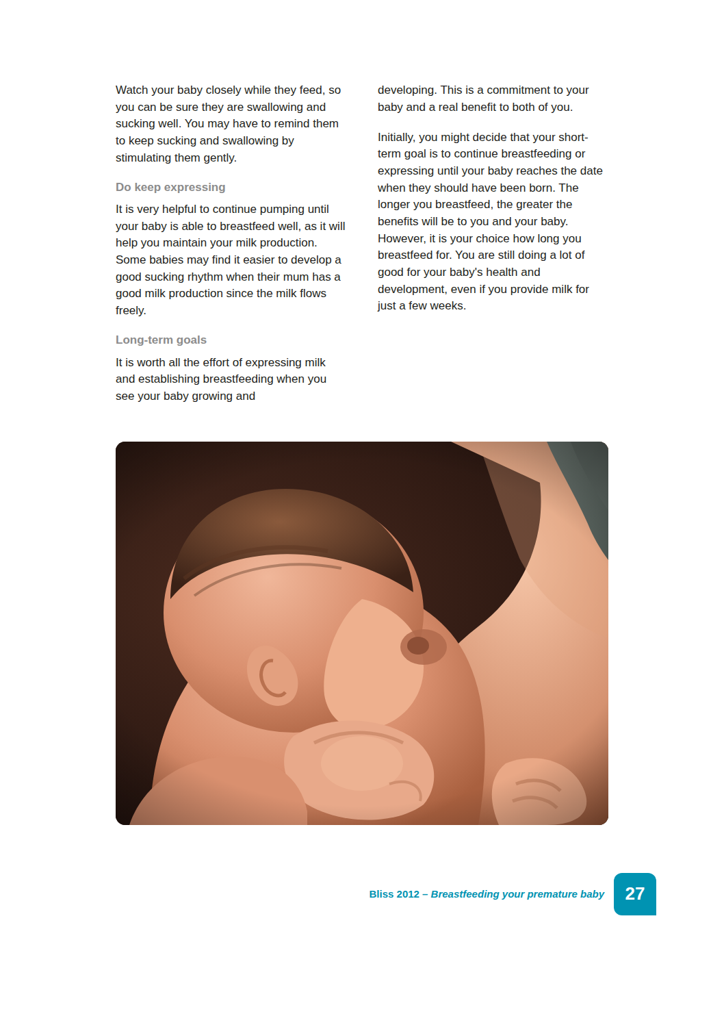Watch your baby closely while they feed, so you can be sure they are swallowing and sucking well. You may have to remind them to keep sucking and swallowing by stimulating them gently.
Do keep expressing
It is very helpful to continue pumping until your baby is able to breastfeed well, as it will help you maintain your milk production. Some babies may find it easier to develop a good sucking rhythm when their mum has a good milk production since the milk flows freely.
Long-term goals
It is worth all the effort of expressing milk and establishing breastfeeding when you see your baby growing and
developing. This is a commitment to your baby and a real benefit to both of you.
Initially, you might decide that your short-term goal is to continue breastfeeding or expressing until your baby reaches the date when they should have been born. The longer you breastfeed, the greater the benefits will be to you and your baby. However, it is your choice how long you breastfeed for. You are still doing a lot of good for your baby's health and development, even if you provide milk for just a few weeks.
Bliss 2012 – Breastfeeding your premature baby
27